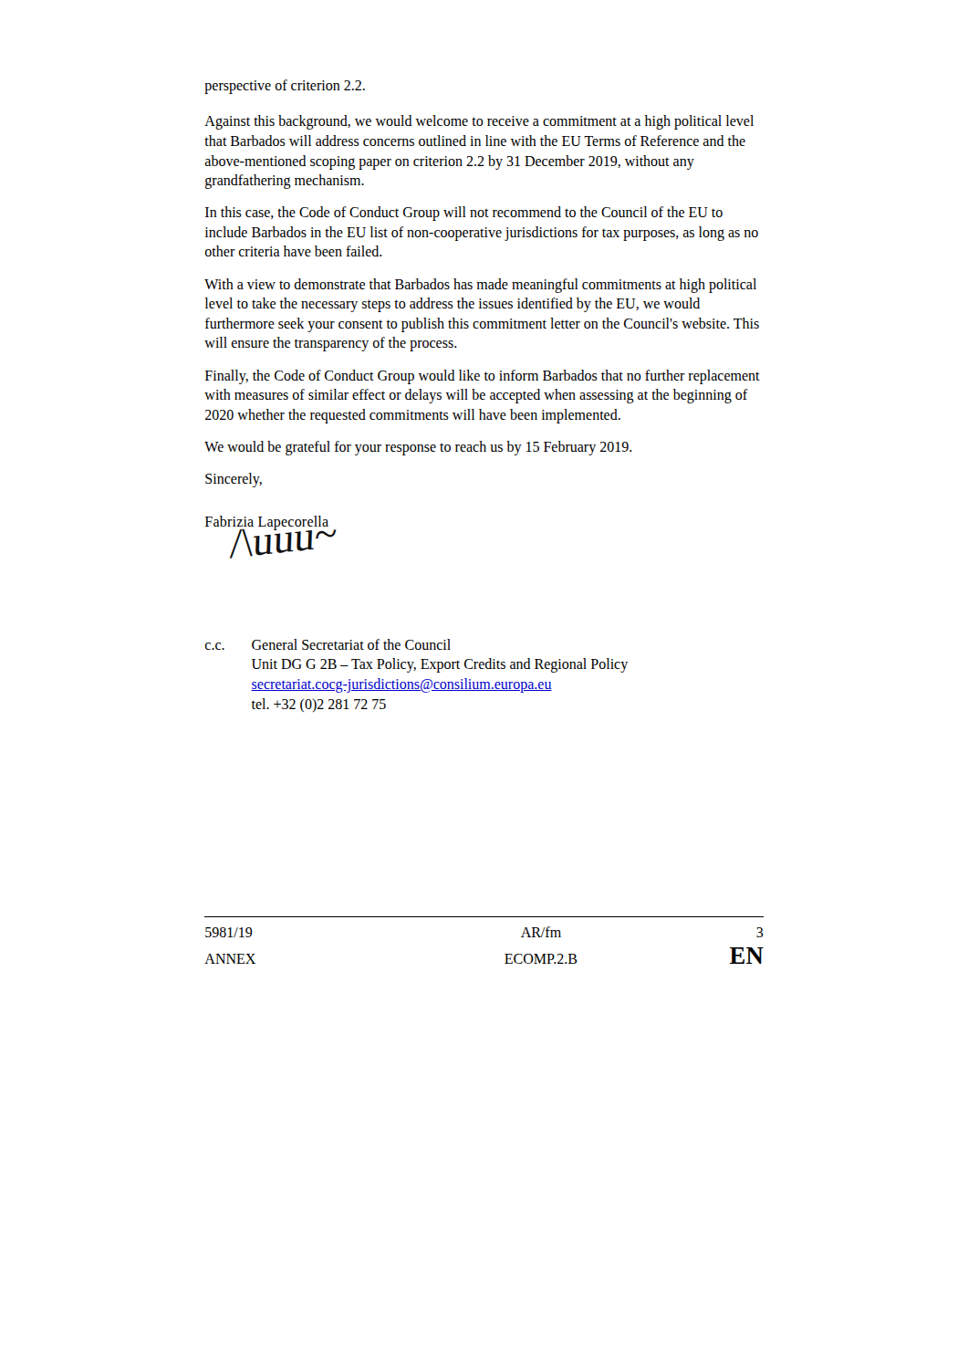perspective of criterion 2.2.
Against this background, we would welcome to receive a commitment at a high political level that Barbados will address concerns outlined in line with the EU Terms of Reference and the above-mentioned scoping paper on criterion 2.2 by 31 December 2019, without any grandfathering mechanism.
In this case, the Code of Conduct Group will not recommend to the Council of the EU to include Barbados in the EU list of non-cooperative jurisdictions for tax purposes, as long as no other criteria have been failed.
With a view to demonstrate that Barbados has made meaningful commitments at high political level to take the necessary steps to address the issues identified by the EU, we would furthermore seek your consent to publish this commitment letter on the Council's website. This will ensure the transparency of the process.
Finally, the Code of Conduct Group would like to inform Barbados that no further replacement with measures of similar effect or delays will be accepted when assessing at the beginning of 2020 whether the requested commitments will have been implemented.
We would be grateful for your response to reach us by 15 February 2019.
Sincerely,
Fabrizia Lapecorella /\uuu~
c.c.
General Secretariat of the Council
Unit DG G 2B – Tax Policy, Export Credits and Regional Policy
secretariat.cocg-jurisdictions@consilium.europa.eu
tel. +32 (0)2 281 72 75
5981/19
AR/fm
3
ANNEX
ECOMP.2.B
EN